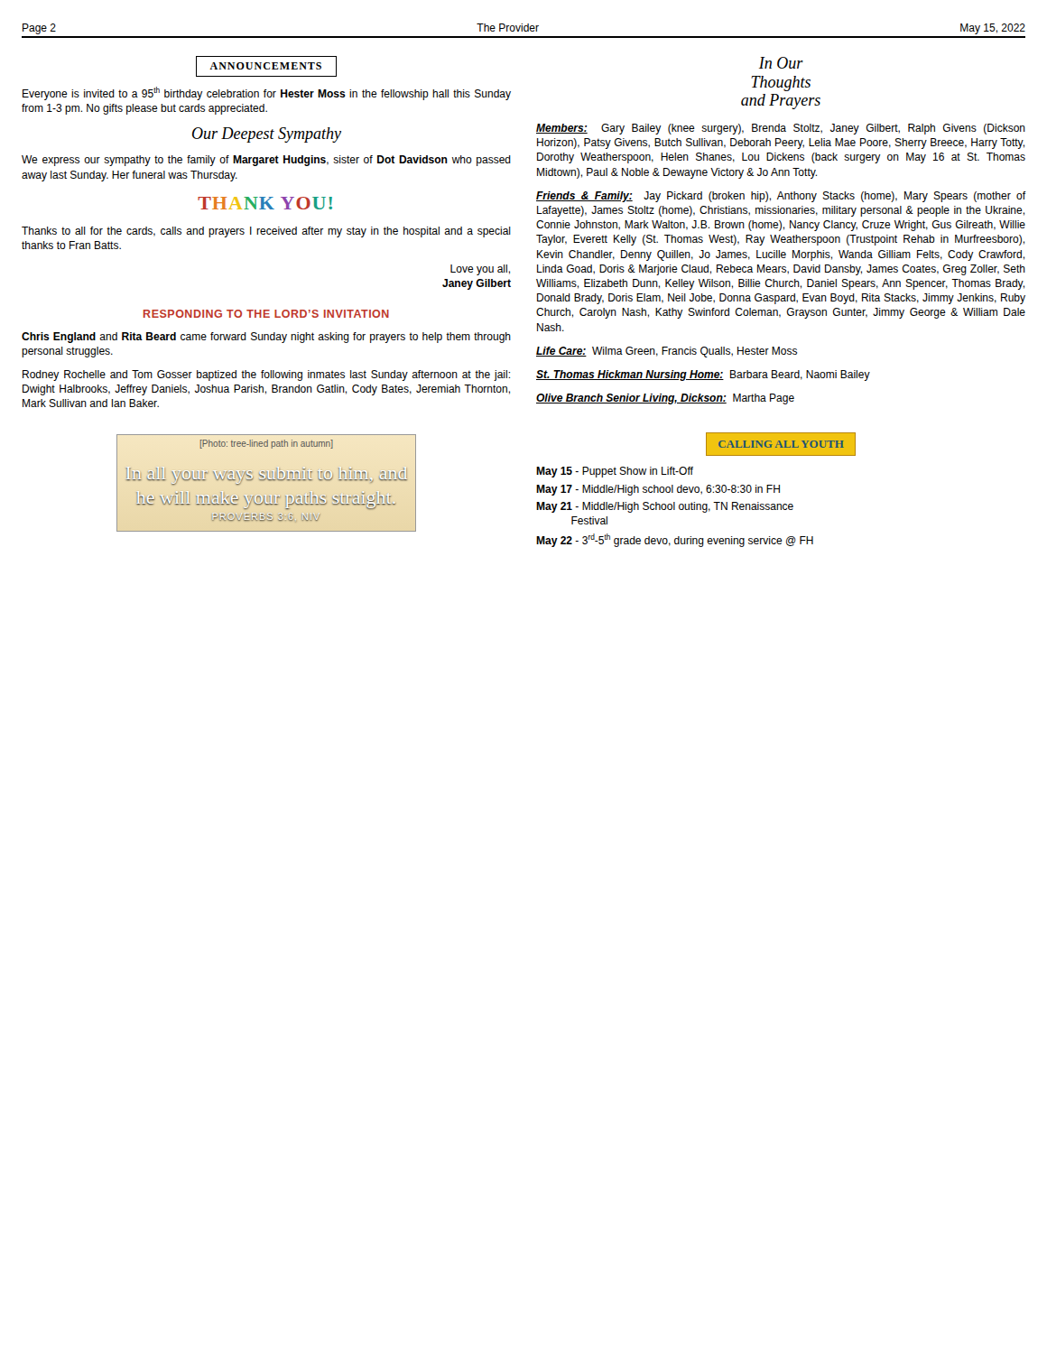Page 2
The Provider
May 15, 2022
ANNOUNCEMENTS
Everyone is invited to a 95th birthday celebration for Hester Moss in the fellowship hall this Sunday from 1-3 pm. No gifts please but cards appreciated.
Our Deepest Sympathy
We express our sympathy to the family of Margaret Hudgins, sister of Dot Davidson who passed away last Sunday. Her funeral was Thursday.
THANK YOU!
Thanks to all for the cards, calls and prayers I received after my stay in the hospital and a special thanks to Fran Batts.
Love you all,
Janey Gilbert
RESPONDING TO THE LORD’S INVITATION
Chris England and Rita Beard came forward Sunday night asking for prayers to help them through personal struggles.
Rodney Rochelle and Tom Gosser baptized the following inmates last Sunday afternoon at the jail: Dwight Halbrooks, Jeffrey Daniels, Joshua Parish, Brandon Gatlin, Cody Bates, Jeremiah Thornton, Mark Sullivan and Ian Baker.
[Photo: tree-lined path in autumn]
In all your ways submit to him, and he will make your paths straight.
PROVERBS 3:6, NIV
In Our Thoughts and Prayers
Members: Gary Bailey (knee surgery), Brenda Stoltz, Janey Gilbert, Ralph Givens (Dickson Horizon), Patsy Givens, Butch Sullivan, Deborah Peery, Lelia Mae Poore, Sherry Breece, Harry Totty, Dorothy Weatherspoon, Helen Shanes, Lou Dickens (back surgery on May 16 at St. Thomas Midtown), Paul & Noble & Dewayne Victory & Jo Ann Totty.
Friends & Family: Jay Pickard (broken hip), Anthony Stacks (home), Mary Spears (mother of Lafayette), James Stoltz (home), Christians, missionaries, military personal & people in the Ukraine, Connie Johnston, Mark Walton, J.B. Brown (home), Nancy Clancy, Cruze Wright, Gus Gilreath, Willie Taylor, Everett Kelly (St. Thomas West), Ray Weatherspoon (Trustpoint Rehab in Murfreesboro), Kevin Chandler, Denny Quillen, Jo James, Lucille Morphis, Wanda Gilliam Felts, Cody Crawford, Linda Goad, Doris & Marjorie Claud, Rebeca Mears, David Dansby, James Coates, Greg Zoller, Seth Williams, Elizabeth Dunn, Kelley Wilson, Billie Church, Daniel Spears, Ann Spencer, Thomas Brady, Donald Brady, Doris Elam, Neil Jobe, Donna Gaspard, Evan Boyd, Rita Stacks, Jimmy Jenkins, Ruby Church, Carolyn Nash, Kathy Swinford Coleman, Grayson Gunter, Jimmy George & William Dale Nash.
Life Care: Wilma Green, Francis Qualls, Hester Moss
St. Thomas Hickman Nursing Home: Barbara Beard, Naomi Bailey
Olive Branch Senior Living, Dickson: Martha Page
CALLING ALL YOUTH
May 15 - Puppet Show in Lift-Off
May 17 - Middle/High school devo, 6:30-8:30 in FH
May 21 - Middle/High School outing, TN Renaissance Festival
May 22 - 3rd-5th grade devo, during evening service @ FH